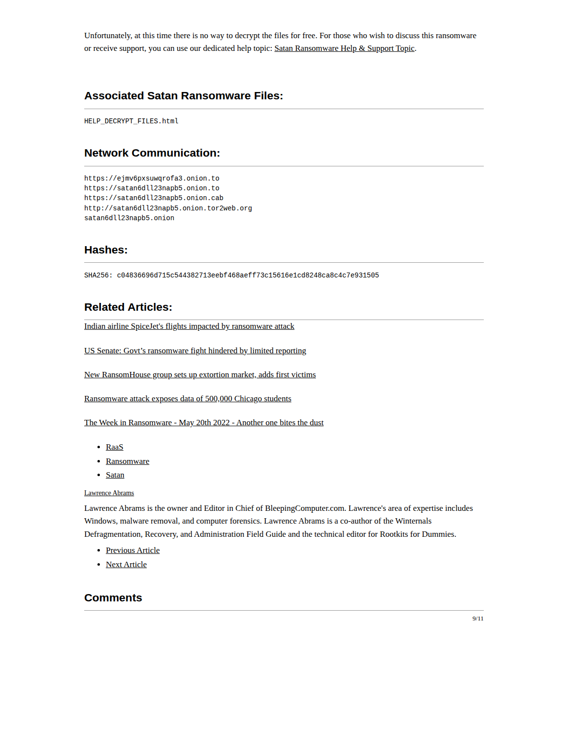Unfortunately, at this time there is no way to decrypt the files for free. For those who wish to discuss this ransomware or receive support, you can use our dedicated help topic: Satan Ransomware Help & Support Topic.
Associated Satan Ransomware Files:
HELP_DECRYPT_FILES.html
Network Communication:
https://ejmv6pxsuwqrofa3.onion.to
https://satan6dll23napb5.onion.to
https://satan6dll23napb5.onion.cab
http://satan6dll23napb5.onion.tor2web.org
satan6dll23napb5.onion
Hashes:
SHA256: c04836696d715c544382713eebf468aeff73c15616e1cd8248ca8c4c7e931505
Related Articles:
Indian airline SpiceJet's flights impacted by ransomware attack
US Senate: Govt’s ransomware fight hindered by limited reporting
New RansomHouse group sets up extortion market, adds first victims
Ransomware attack exposes data of 500,000 Chicago students
The Week in Ransomware - May 20th 2022 - Another one bites the dust
RaaS
Ransomware
Satan
Lawrence Abrams
Lawrence Abrams is the owner and Editor in Chief of BleepingComputer.com. Lawrence's area of expertise includes Windows, malware removal, and computer forensics. Lawrence Abrams is a co-author of the Winternals Defragmentation, Recovery, and Administration Field Guide and the technical editor for Rootkits for Dummies.
Previous Article
Next Article
Comments
9/11